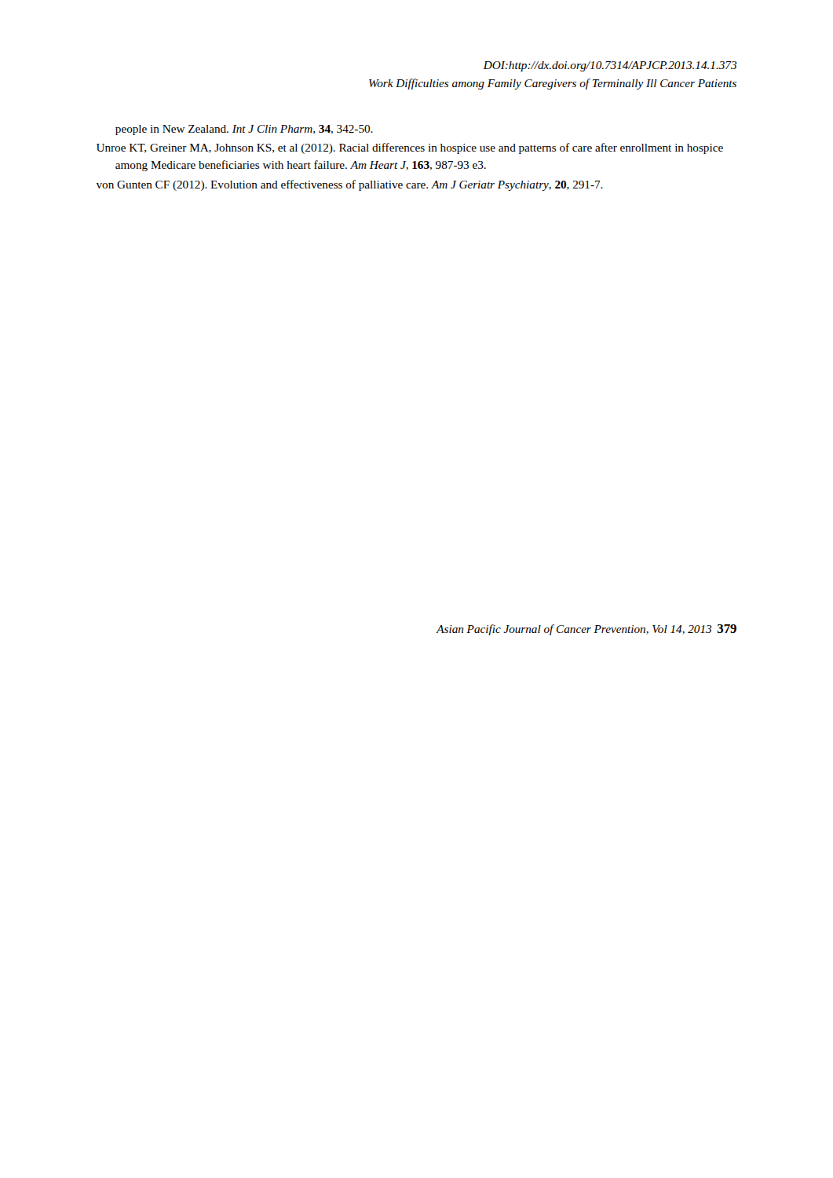DOI:http://dx.doi.org/10.7314/APJCP.2013.14.1.373 Work Difficulties among Family Caregivers of Terminally Ill Cancer Patients
people in New Zealand. Int J Clin Pharm, 34, 342-50.
Unroe KT, Greiner MA, Johnson KS, et al (2012). Racial differences in hospice use and patterns of care after enrollment in hospice among Medicare beneficiaries with heart failure. Am Heart J, 163, 987-93 e3.
von Gunten CF (2012). Evolution and effectiveness of palliative care. Am J Geriatr Psychiatry, 20, 291-7.
Asian Pacific Journal of Cancer Prevention, Vol 14, 2013379